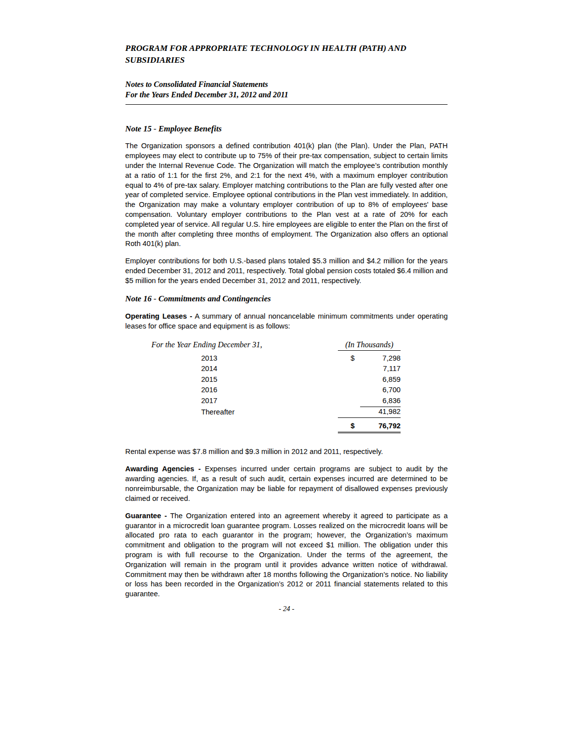PROGRAM FOR APPROPRIATE TECHNOLOGY IN HEALTH (PATH) AND SUBSIDIARIES
Notes to Consolidated Financial Statements
For the Years Ended December 31, 2012 and 2011
Note 15 - Employee Benefits
The Organization sponsors a defined contribution 401(k) plan (the Plan). Under the Plan, PATH employees may elect to contribute up to 75% of their pre-tax compensation, subject to certain limits under the Internal Revenue Code. The Organization will match the employee’s contribution monthly at a ratio of 1:1 for the first 2%, and 2:1 for the next 4%, with a maximum employer contribution equal to 4% of pre-tax salary. Employer matching contributions to the Plan are fully vested after one year of completed service. Employee optional contributions in the Plan vest immediately. In addition, the Organization may make a voluntary employer contribution of up to 8% of employees' base compensation. Voluntary employer contributions to the Plan vest at a rate of 20% for each completed year of service. All regular U.S. hire employees are eligible to enter the Plan on the first of the month after completing three months of employment. The Organization also offers an optional Roth 401(k) plan.
Employer contributions for both U.S.-based plans totaled $5.3 million and $4.2 million for the years ended December 31, 2012 and 2011, respectively. Total global pension costs totaled $6.4 million and $5 million for the years ended December 31, 2012 and 2011, respectively.
Note 16 - Commitments and Contingencies
Operating Leases - A summary of annual noncancelable minimum commitments under operating leases for office space and equipment is as follows:
| For the Year Ending December 31, | (In Thousands) |
| 2013 | $ | 7,298 |
| 2014 | | 7,117 |
| 2015 | | 6,859 |
| 2016 | | 6,700 |
| 2017 | | 6,836 |
| Thereafter | | 41,982 |
| | $ | 76,792 |
Rental expense was $7.8 million and $9.3 million in 2012 and 2011, respectively.
Awarding Agencies - Expenses incurred under certain programs are subject to audit by the awarding agencies. If, as a result of such audit, certain expenses incurred are determined to be nonreimbursable, the Organization may be liable for repayment of disallowed expenses previously claimed or received.
Guarantee - The Organization entered into an agreement whereby it agreed to participate as a guarantor in a microcredit loan guarantee program. Losses realized on the microcredit loans will be allocated pro rata to each guarantor in the program; however, the Organization’s maximum commitment and obligation to the program will not exceed $1 million. The obligation under this program is with full recourse to the Organization. Under the terms of the agreement, the Organization will remain in the program until it provides advance written notice of withdrawal. Commitment may then be withdrawn after 18 months following the Organization’s notice. No liability or loss has been recorded in the Organization’s 2012 or 2011 financial statements related to this guarantee.
- 24 -